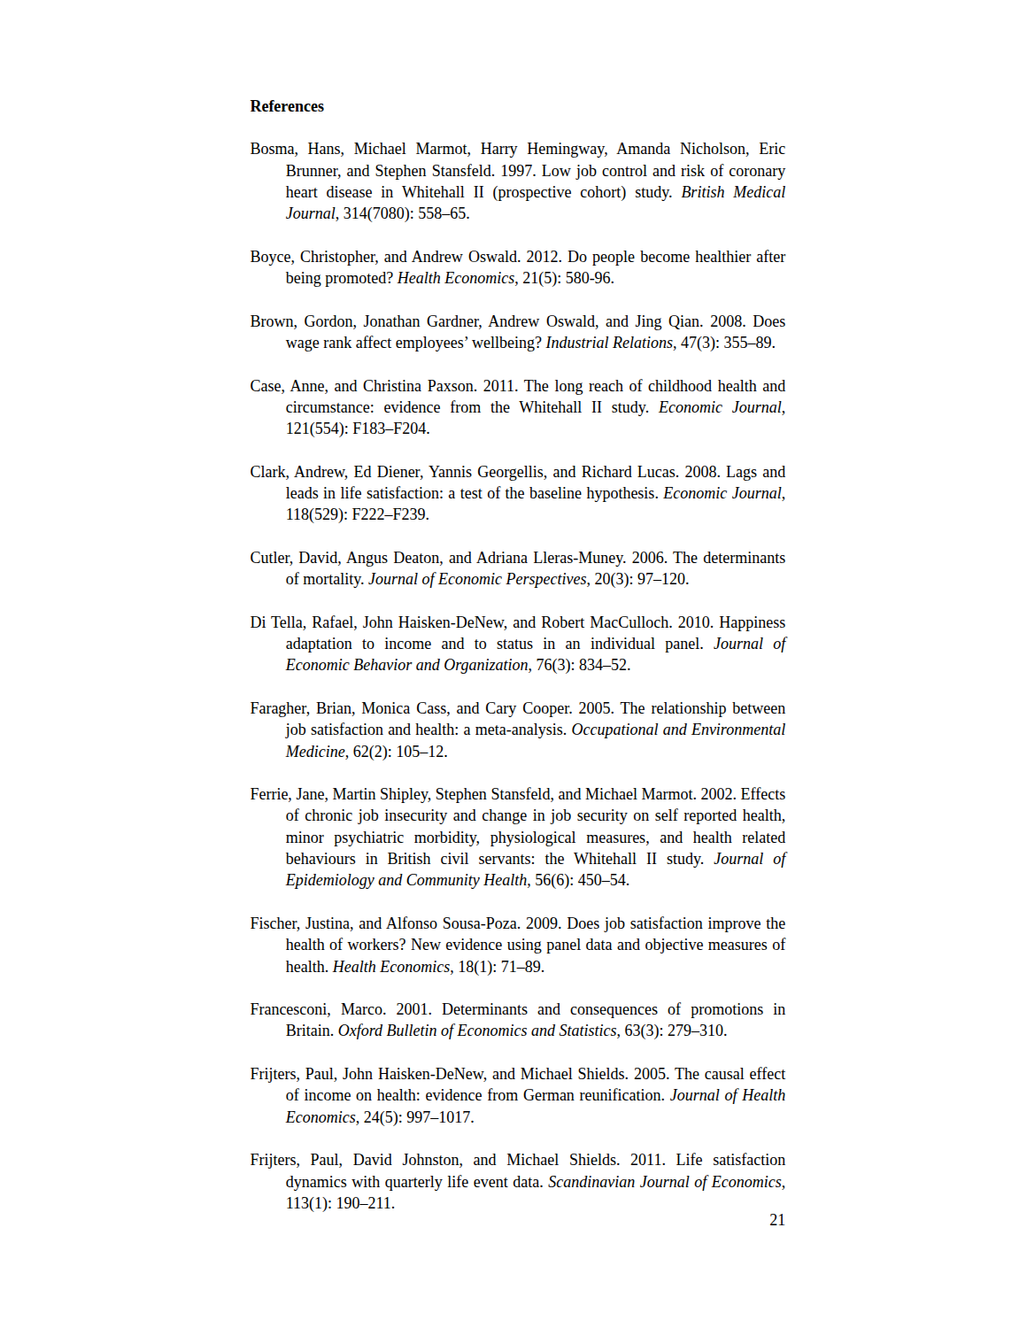References
Bosma, Hans, Michael Marmot, Harry Hemingway, Amanda Nicholson, Eric Brunner, and Stephen Stansfeld. 1997. Low job control and risk of coronary heart disease in Whitehall II (prospective cohort) study. British Medical Journal, 314(7080): 558–65.
Boyce, Christopher, and Andrew Oswald. 2012. Do people become healthier after being promoted? Health Economics, 21(5): 580-96.
Brown, Gordon, Jonathan Gardner, Andrew Oswald, and Jing Qian. 2008. Does wage rank affect employees’ wellbeing? Industrial Relations, 47(3): 355–89.
Case, Anne, and Christina Paxson. 2011. The long reach of childhood health and circumstance: evidence from the Whitehall II study. Economic Journal, 121(554): F183–F204.
Clark, Andrew, Ed Diener, Yannis Georgellis, and Richard Lucas. 2008. Lags and leads in life satisfaction: a test of the baseline hypothesis. Economic Journal, 118(529): F222–F239.
Cutler, David, Angus Deaton, and Adriana Lleras-Muney. 2006. The determinants of mortality. Journal of Economic Perspectives, 20(3): 97–120.
Di Tella, Rafael, John Haisken-DeNew, and Robert MacCulloch. 2010. Happiness adaptation to income and to status in an individual panel. Journal of Economic Behavior and Organization, 76(3): 834–52.
Faragher, Brian, Monica Cass, and Cary Cooper. 2005. The relationship between job satisfaction and health: a meta-analysis. Occupational and Environmental Medicine, 62(2): 105–12.
Ferrie, Jane, Martin Shipley, Stephen Stansfeld, and Michael Marmot. 2002. Effects of chronic job insecurity and change in job security on self reported health, minor psychiatric morbidity, physiological measures, and health related behaviours in British civil servants: the Whitehall II study. Journal of Epidemiology and Community Health, 56(6): 450–54.
Fischer, Justina, and Alfonso Sousa-Poza. 2009. Does job satisfaction improve the health of workers? New evidence using panel data and objective measures of health. Health Economics, 18(1): 71–89.
Francesconi, Marco. 2001. Determinants and consequences of promotions in Britain. Oxford Bulletin of Economics and Statistics, 63(3): 279–310.
Frijters, Paul, John Haisken-DeNew, and Michael Shields. 2005. The causal effect of income on health: evidence from German reunification. Journal of Health Economics, 24(5): 997–1017.
Frijters, Paul, David Johnston, and Michael Shields. 2011. Life satisfaction dynamics with quarterly life event data. Scandinavian Journal of Economics, 113(1): 190–211.
21